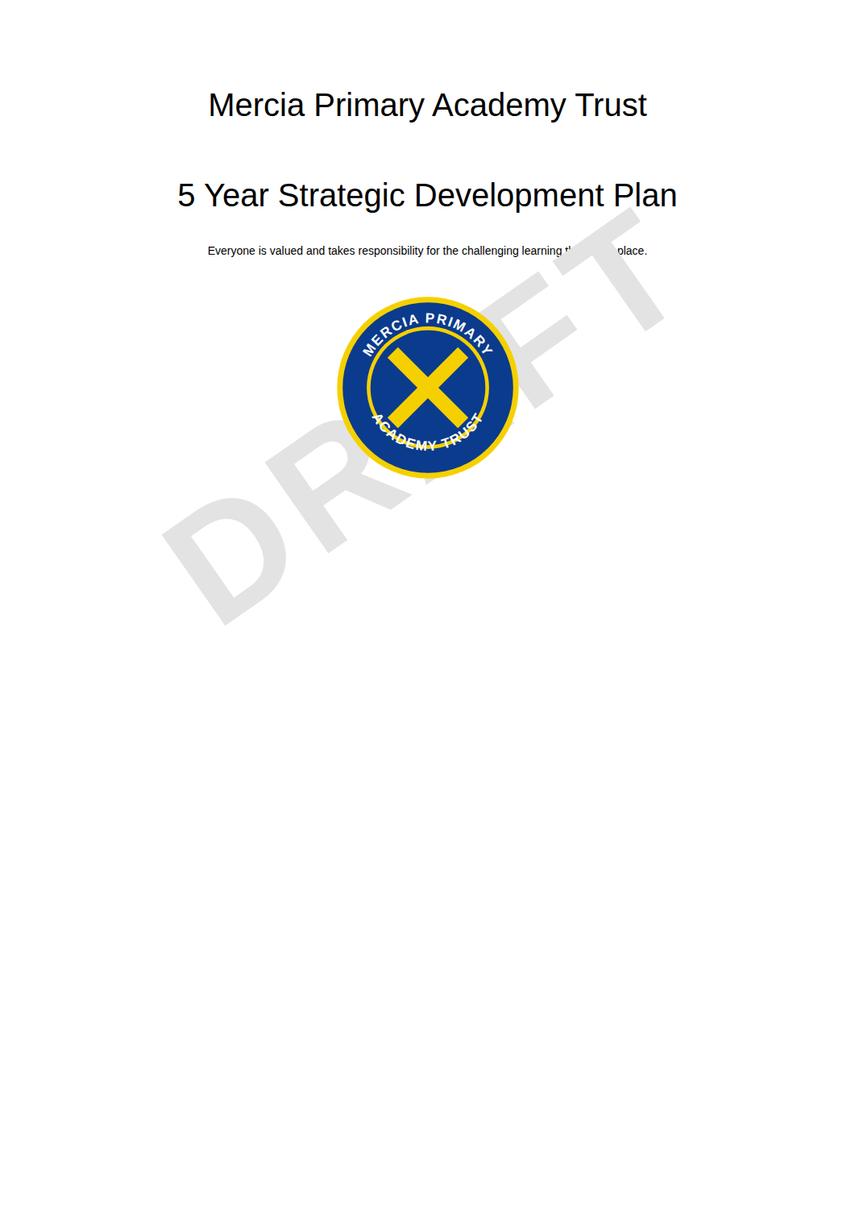DRAFT
Mercia Primary Academy Trust
5 Year Strategic Development Plan
Everyone is valued and takes responsibility for the challenging learning that takes place.
MERCIA PRIMARY ACADEMY TRUST